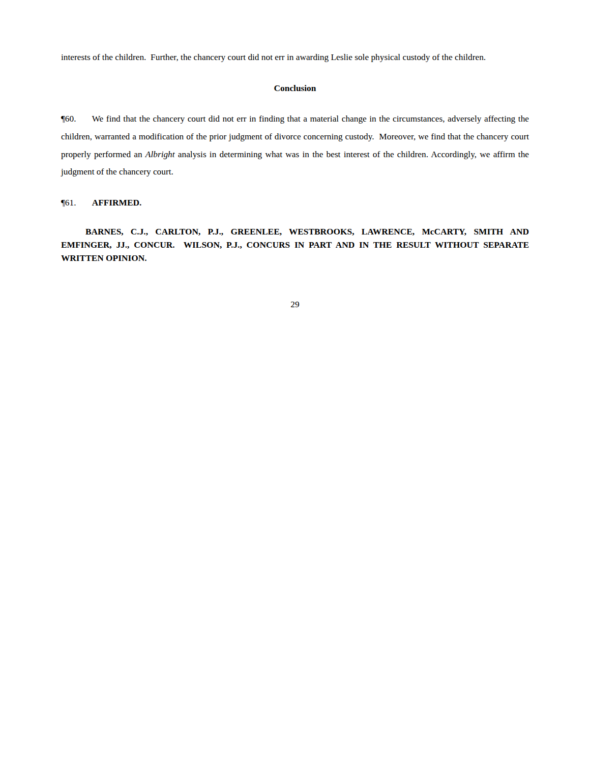interests of the children. Further, the chancery court did not err in awarding Leslie sole physical custody of the children.
Conclusion
¶60. We find that the chancery court did not err in finding that a material change in the circumstances, adversely affecting the children, warranted a modification of the prior judgment of divorce concerning custody. Moreover, we find that the chancery court properly performed an Albright analysis in determining what was in the best interest of the children. Accordingly, we affirm the judgment of the chancery court.
¶61. AFFIRMED.
BARNES, C.J., CARLTON, P.J., GREENLEE, WESTBROOKS, LAWRENCE, McCARTY, SMITH AND EMFINGER, JJ., CONCUR. WILSON, P.J., CONCURS IN PART AND IN THE RESULT WITHOUT SEPARATE WRITTEN OPINION.
29